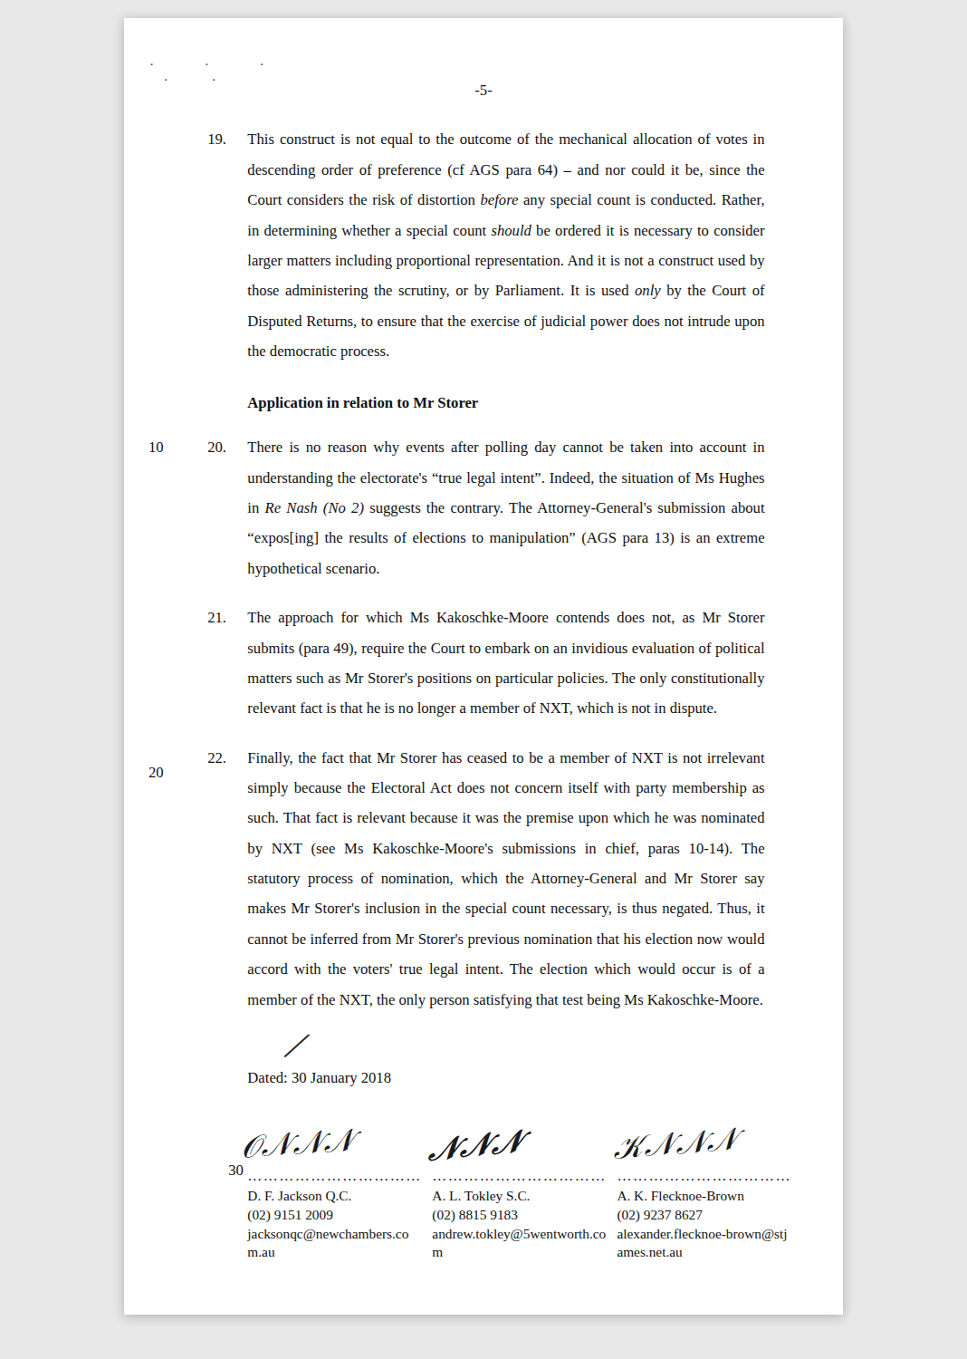. . . . .
-5-
19.
This construct is not equal to the outcome of the mechanical allocation of votes in descending order of preference (cf AGS para 64) – and nor could it be, since the Court considers the risk of distortion before any special count is conducted. Rather, in determining whether a special count should be ordered it is necessary to consider larger matters including proportional representation. And it is not a construct used by those administering the scrutiny, or by Parliament. It is used only by the Court of Disputed Returns, to ensure that the exercise of judicial power does not intrude upon the democratic process.
Application in relation to Mr Storer
10
20.
There is no reason why events after polling day cannot be taken into account in understanding the electorate's “true legal intent”. Indeed, the situation of Ms Hughes in Re Nash (No 2) suggests the contrary. The Attorney-General's submission about “expos[ing] the results of elections to manipulation” (AGS para 13) is an extreme hypothetical scenario.
21.
The approach for which Ms Kakoschke-Moore contends does not, as Mr Storer submits (para 49), require the Court to embark on an invidious evaluation of political matters such as Mr Storer's positions on particular policies. The only constitutionally relevant fact is that he is no longer a member of NXT, which is not in dispute.
20
22.
Finally, the fact that Mr Storer has ceased to be a member of NXT is not irrelevant simply because the Electoral Act does not concern itself with party membership as such. That fact is relevant because it was the premise upon which he was nominated by NXT (see Ms Kakoschke-Moore's submissions in chief, paras 10-14). The statutory process of nomination, which the Attorney-General and Mr Storer say makes Mr Storer's inclusion in the special count necessary, is thus negated. Thus, it cannot be inferred from Mr Storer's previous nomination that his election now would accord with the voters' true legal intent. The election which would occur is of a member of the NXT, the only person satisfying that test being Ms Kakoschke-Moore.
⁄
Dated: 30 January 2018
30
𝒪𝒩𝒩𝒩 …………………………… D. F. Jackson Q.C.
(02) 9151 2009
jacksonqc@newchambers.com.au
𝒩𝒩𝒩 …………………………… A. L. Tokley S.C.
(02) 8815 9183
andrew.tokley@5wentworth.com
𝒦𝒩𝒩𝒩 …………………………… A. K. Flecknoe-Brown
(02) 9237 8627
alexander.flecknoe-brown@stjames.net.au